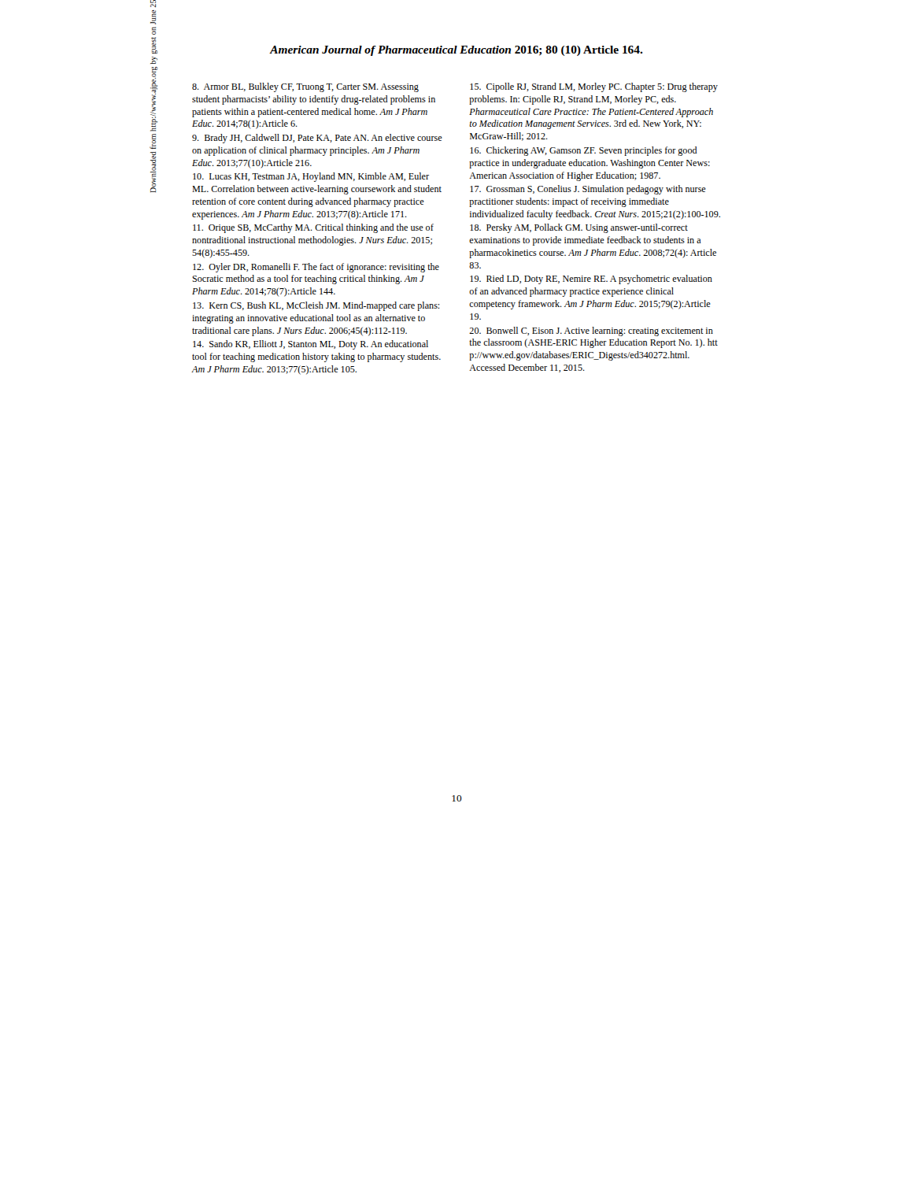Downloaded from http://www.ajpe.org by guest on June 25, 2022. © 2016 American Association of Colleges of Pharmacy
American Journal of Pharmaceutical Education 2016; 80 (10) Article 164.
8. Armor BL, Bulkley CF, Truong T, Carter SM. Assessing student pharmacists’ ability to identify drug-related problems in patients within a patient-centered medical home. Am J Pharm Educ. 2014;78(1):Article 6.
9. Brady JH, Caldwell DJ, Pate KA, Pate AN. An elective course on application of clinical pharmacy principles. Am J Pharm Educ. 2013;77(10):Article 216.
10. Lucas KH, Testman JA, Hoyland MN, Kimble AM, Euler ML. Correlation between active-learning coursework and student retention of core content during advanced pharmacy practice experiences. Am J Pharm Educ. 2013;77(8):Article 171.
11. Orique SB, McCarthy MA. Critical thinking and the use of nontraditional instructional methodologies. J Nurs Educ. 2015; 54(8):455-459.
12. Oyler DR, Romanelli F. The fact of ignorance: revisiting the Socratic method as a tool for teaching critical thinking. Am J Pharm Educ. 2014;78(7):Article 144.
13. Kern CS, Bush KL, McCleish JM. Mind-mapped care plans: integrating an innovative educational tool as an alternative to traditional care plans. J Nurs Educ. 2006;45(4):112-119.
14. Sando KR, Elliott J, Stanton ML, Doty R. An educational tool for teaching medication history taking to pharmacy students. Am J Pharm Educ. 2013;77(5):Article 105.
15. Cipolle RJ, Strand LM, Morley PC. Chapter 5: Drug therapy problems. In: Cipolle RJ, Strand LM, Morley PC, eds. Pharmaceutical Care Practice: The Patient-Centered Approach to Medication Management Services. 3rd ed. New York, NY: McGraw-Hill; 2012.
16. Chickering AW, Gamson ZF. Seven principles for good practice in undergraduate education. Washington Center News: American Association of Higher Education; 1987.
17. Grossman S, Conelius J. Simulation pedagogy with nurse practitioner students: impact of receiving immediate individualized faculty feedback. Creat Nurs. 2015;21(2):100-109.
18. Persky AM, Pollack GM. Using answer-until-correct examinations to provide immediate feedback to students in a pharmacokinetics course. Am J Pharm Educ. 2008;72(4): Article 83.
19. Ried LD, Doty RE, Nemire RE. A psychometric evaluation of an advanced pharmacy practice experience clinical competency framework. Am J Pharm Educ. 2015;79(2):Article 19.
20. Bonwell C, Eison J. Active learning: creating excitement in the classroom (ASHE-ERIC Higher Education Report No. 1). http://www.ed.gov/databases/ERIC_Digests/ed340272.html. Accessed December 11, 2015.
10